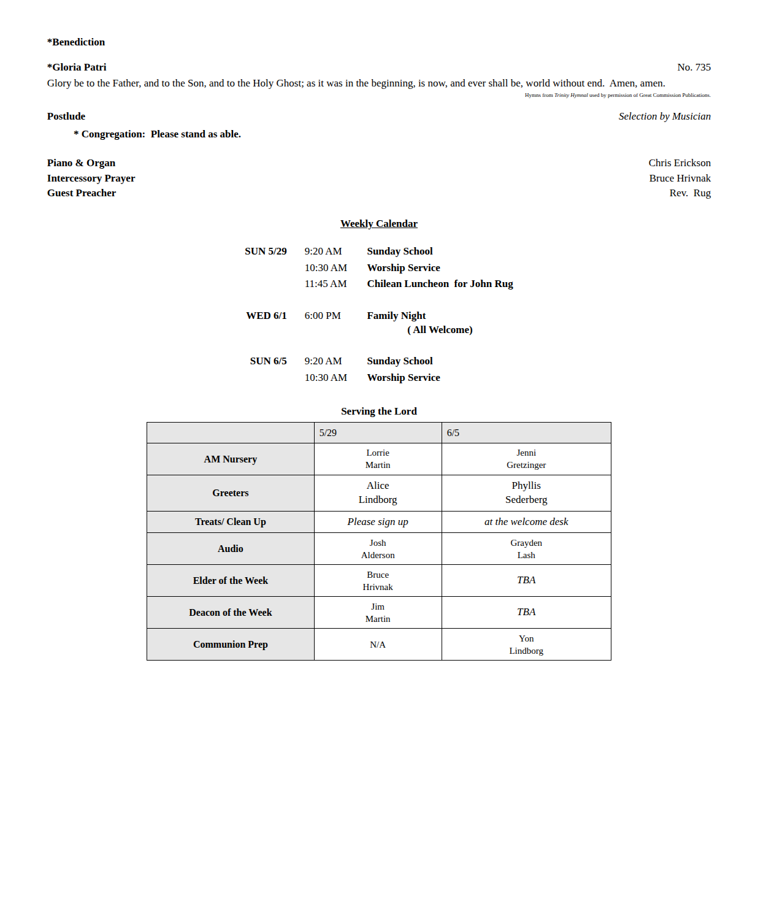*Benediction
*Gloria Patri No. 735
Glory be to the Father, and to the Son, and to the Holy Ghost; as it was in the beginning, is now, and ever shall be, world without end. Amen, amen.
Hymns from Trinity Hymnal used by permission of Great Commission Publications.
Postlude Selection by Musician
* Congregation: Please stand as able.
Piano & Organ Chris Erickson
Intercessory Prayer Bruce Hrivnak
Guest Preacher Rev. Rug
Weekly Calendar
| SUN 5/29 | 9:20 AM | Sunday School |
| | 10:30 AM | Worship Service |
| | 11:45 AM | Chilean Luncheon for John Rug |
| WED 6/1 | 6:00 PM | Family Night ( All Welcome) |
| SUN 6/5 | 9:20 AM | Sunday School |
| | 10:30 AM | Worship Service |
Serving the Lord
| | 5/29 | 6/5 |
| --- | --- | --- |
| AM Nursery | Lorrie Martin | Jenni Gretzinger |
| Greeters | Alice Lindborg | Phyllis Sederberg |
| Treats/ Clean Up | Please sign up | at the welcome desk |
| Audio | Josh Alderson | Grayden Lash |
| Elder of the Week | Bruce Hrivnak | TBA |
| Deacon of the Week | Jim Martin | TBA |
| Communion Prep | N/A | Yon Lindborg |